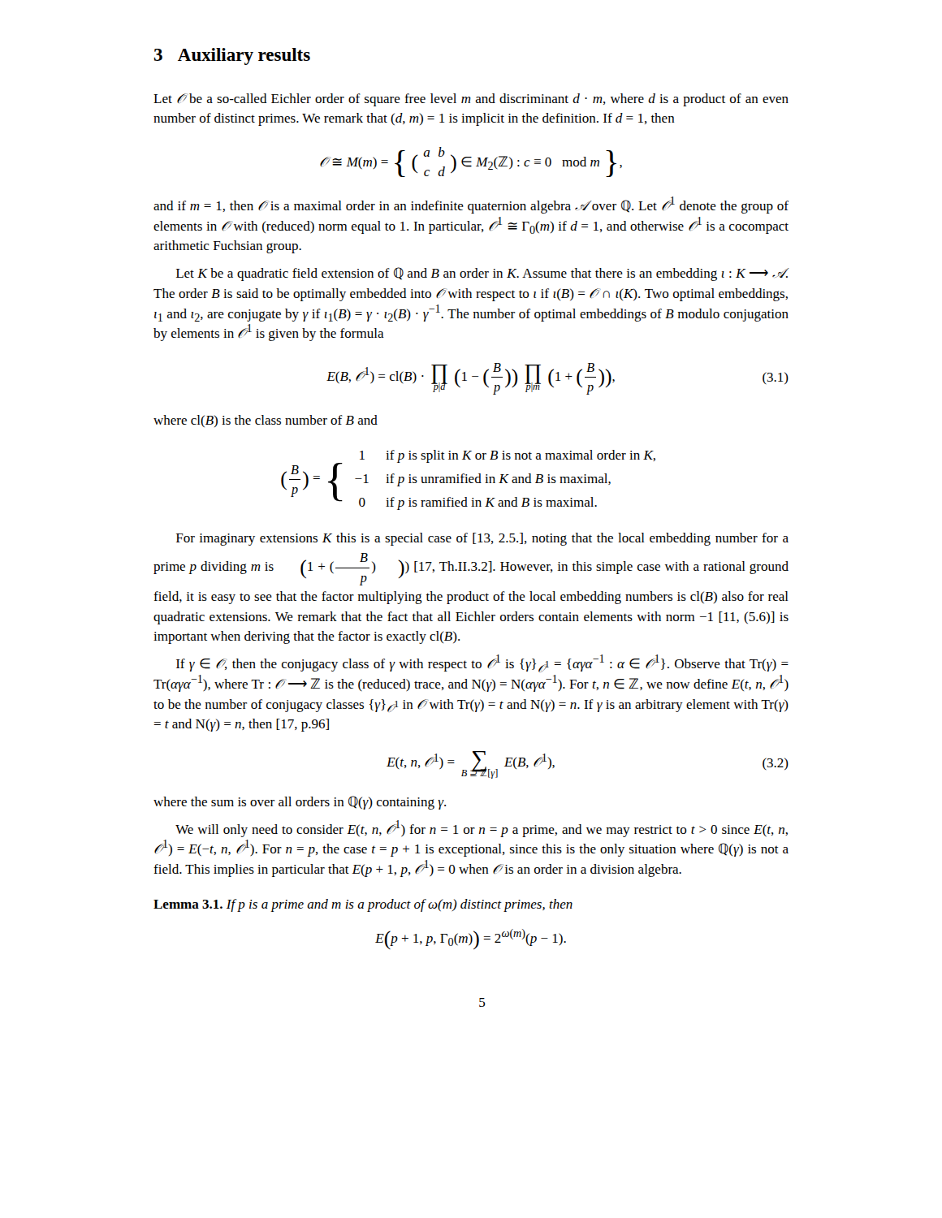3 Auxiliary results
Let 𝒪 be a so-called Eichler order of square free level m and discriminant d · m, where d is a product of an even number of distinct primes. We remark that (d, m) = 1 is implicit in the definition. If d = 1, then
𝒪 ≅ M(m) = { (
| a | b |
| c | d |
) ∈ M2(ℤ) : c ≡ 0 mod m },
and if m = 1, then 𝒪 is a maximal order in an indefinite quaternion algebra 𝒜 over ℚ. Let 𝒪1 denote the group of elements in 𝒪 with (reduced) norm equal to 1. In particular, 𝒪1 ≅ Γ0(m) if d = 1, and otherwise 𝒪1 is a cocompact arithmetic Fuchsian group.
Let K be a quadratic field extension of ℚ and B an order in K. Assume that there is an embedding ι : K ⟶ 𝒜. The order B is said to be optimally embedded into 𝒪 with respect to ι if ι(B) = 𝒪 ∩ ι(K). Two optimal embeddings, ι1 and ι2, are conjugate by γ if ι1(B) = γ · ι2(B) · γ−1. The number of optimal embeddings of B modulo conjugation by elements in 𝒪1 is given by the formula
E(B, 𝒪1) = cl(B) · ∏p|d (1 − (Bp)) ∏p|m (1 + (Bp)), (3.1)
where cl(B) is the class number of B and
(Bp) = {
| 1 | if p is split in K or B is not a maximal order in K , |
| −1 | if p is unramified in K and B is maximal, |
| 0 | if p is ramified in K and B is maximal. |
For imaginary extensions K this is a special case of [13, 2.5.], noting that the local embedding number for a prime p dividing m is (1 + (Bp))) [17, Th.II.3.2]. However, in this simple case with a rational ground field, it is easy to see that the factor multiplying the product of the local embedding numbers is cl(B) also for real quadratic extensions. We remark that the fact that all Eichler orders contain elements with norm −1 [11, (5.6)] is important when deriving that the factor is exactly cl(B).
If γ ∈ 𝒪, then the conjugacy class of γ with respect to 𝒪1 is {γ}𝒪1 = {αγα−1 : α ∈ 𝒪1}. Observe that Tr(γ) = Tr(αγα−1), where Tr : 𝒪 ⟶ ℤ is the (reduced) trace, and N(γ) = N(αγα−1). For t, n ∈ ℤ, we now define E(t, n, 𝒪1) to be the number of conjugacy classes {γ}𝒪1 in 𝒪 with Tr(γ) = t and N(γ) = n. If γ is an arbitrary element with Tr(γ) = t and N(γ) = n, then [17, p.96]
E(t, n, 𝒪1) = ∑B ⊇ ℤ[γ] E(B, 𝒪1), (3.2)
where the sum is over all orders in ℚ(γ) containing γ.
We will only need to consider E(t, n, 𝒪1) for n = 1 or n = p a prime, and we may restrict to t > 0 since E(t, n, 𝒪1) = E(−t, n, 𝒪1). For n = p, the case t = p + 1 is exceptional, since this is the only situation where ℚ(γ) is not a field. This implies in particular that E(p + 1, p, 𝒪1) = 0 when 𝒪 is an order in a division algebra.
Lemma 3.1. If p is a prime and m is a product of ω(m) distinct primes, then
E(p + 1, p, Γ0(m)) = 2ω(m)(p − 1).
5